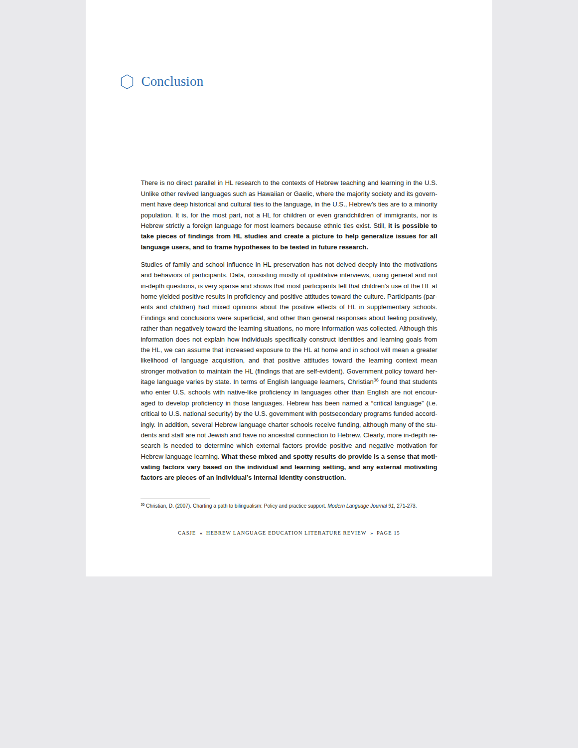Conclusion
There is no direct parallel in HL research to the contexts of Hebrew teaching and learning in the U.S. Unlike other revived languages such as Hawaiian or Gaelic, where the majority society and its government have deep historical and cultural ties to the language, in the U.S., Hebrew’s ties are to a minority population. It is, for the most part, not a HL for children or even grandchildren of immigrants, nor is Hebrew strictly a foreign language for most learners because ethnic ties exist. Still, it is possible to take pieces of findings from HL studies and create a picture to help generalize issues for all language users, and to frame hypotheses to be tested in future research.
Studies of family and school influence in HL preservation has not delved deeply into the motivations and behaviors of participants. Data, consisting mostly of qualitative interviews, using general and not in-depth questions, is very sparse and shows that most participants felt that children’s use of the HL at home yielded positive results in proficiency and positive attitudes toward the culture. Participants (parents and children) had mixed opinions about the positive effects of HL in supplementary schools. Findings and conclusions were superficial, and other than general responses about feeling positively, rather than negatively toward the learning situations, no more information was collected. Although this information does not explain how individuals specifically construct identities and learning goals from the HL, we can assume that increased exposure to the HL at home and in school will mean a greater likelihood of language acquisition, and that positive attitudes toward the learning context mean stronger motivation to maintain the HL (findings that are self-evident). Government policy toward heritage language varies by state. In terms of English language learners, Christian36 found that students who enter U.S. schools with native-like proficiency in languages other than English are not encouraged to develop proficiency in those languages. Hebrew has been named a “critical language” (i.e. critical to U.S. national security) by the U.S. government with postsecondary programs funded accordingly. In addition, several Hebrew language charter schools receive funding, although many of the students and staff are not Jewish and have no ancestral connection to Hebrew. Clearly, more in-depth research is needed to determine which external factors provide positive and negative motivation for Hebrew language learning. What these mixed and spotty results do provide is a sense that motivating factors vary based on the individual and learning setting, and any external motivating factors are pieces of an individual’s internal identity construction.
36 Christian, D. (2007). Charting a path to bilingualism: Policy and practice support. Modern Language Journal 91, 271-273.
CASJE « HEBREW LANGUAGE EDUCATION LITERATURE REVIEW » PAGE 15